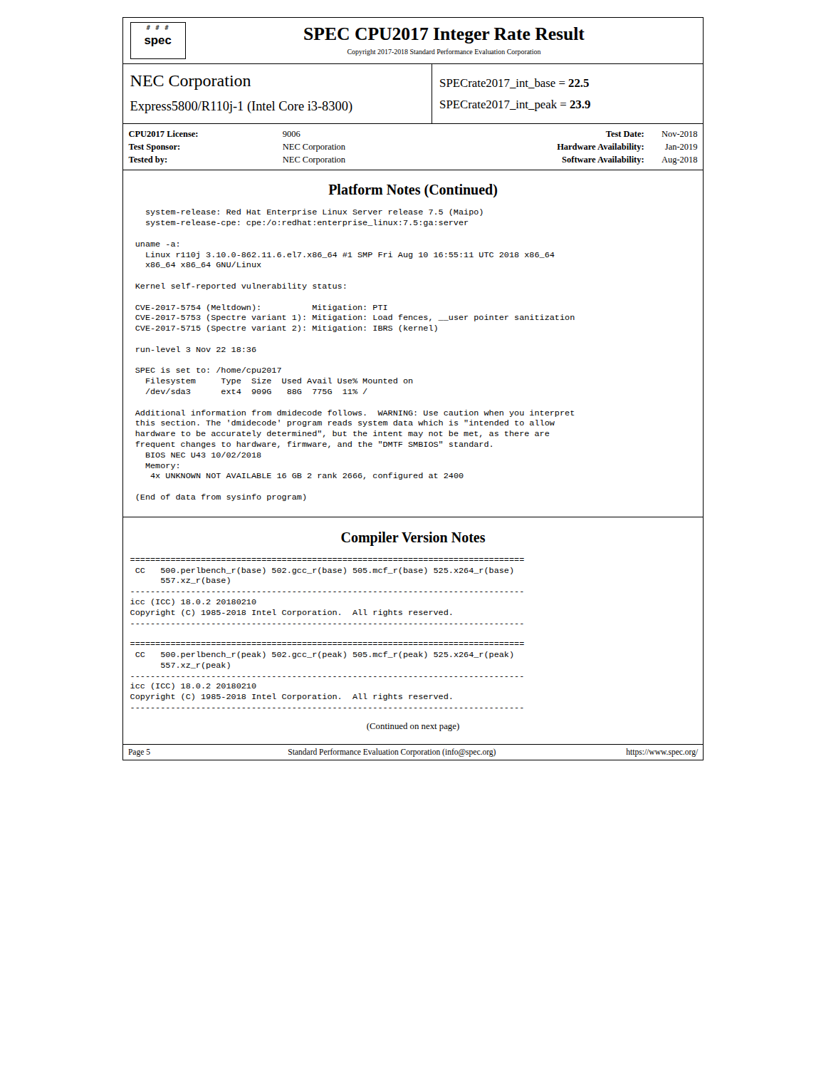# # #
spec
SPEC CPU2017 Integer Rate Result
Copyright 2017-2018 Standard Performance Evaluation Corporation
NEC Corporation
Express5800/R110j-1 (Intel Core i3-8300)
SPECrate2017_int_base = 22.5
SPECrate2017_int_peak = 23.9
| CPU2017 License: | 9006 |
| Test Sponsor: | NEC Corporation |
| Tested by: | NEC Corporation |
| Test Date: | Nov-2018 |
| Hardware Availability: | Jan-2019 |
| Software Availability: | Aug-2018 |
Platform Notes (Continued)
   system-release: Red Hat Enterprise Linux Server release 7.5 (Maipo)
   system-release-cpe: cpe:/o:redhat:enterprise_linux:7.5:ga:server

 uname -a:
   Linux r110j 3.10.0-862.11.6.el7.x86_64 #1 SMP Fri Aug 10 16:55:11 UTC 2018 x86_64
   x86_64 x86_64 GNU/Linux

 Kernel self-reported vulnerability status:

 CVE-2017-5754 (Meltdown):          Mitigation: PTI
 CVE-2017-5753 (Spectre variant 1): Mitigation: Load fences, __user pointer sanitization
 CVE-2017-5715 (Spectre variant 2): Mitigation: IBRS (kernel)

 run-level 3 Nov 22 18:36

 SPEC is set to: /home/cpu2017
   Filesystem     Type  Size  Used Avail Use% Mounted on
   /dev/sda3      ext4  909G   88G  775G  11% /

 Additional information from dmidecode follows.  WARNING: Use caution when you interpret
 this section. The 'dmidecode' program reads system data which is "intended to allow
 hardware to be accurately determined", but the intent may not be met, as there are
 frequent changes to hardware, firmware, and the "DMTF SMBIOS" standard.
   BIOS NEC U43 10/02/2018
   Memory:
    4x UNKNOWN NOT AVAILABLE 16 GB 2 rank 2666, configured at 2400

 (End of data from sysinfo program)
Compiler Version Notes
==============================================================================
 CC   500.perlbench_r(base) 502.gcc_r(base) 505.mcf_r(base) 525.x264_r(base)
      557.xz_r(base)
------------------------------------------------------------------------------
icc (ICC) 18.0.2 20180210
Copyright (C) 1985-2018 Intel Corporation.  All rights reserved.
------------------------------------------------------------------------------

==============================================================================
 CC   500.perlbench_r(peak) 502.gcc_r(peak) 505.mcf_r(peak) 525.x264_r(peak)
      557.xz_r(peak)
------------------------------------------------------------------------------
icc (ICC) 18.0.2 20180210
Copyright (C) 1985-2018 Intel Corporation.  All rights reserved.
------------------------------------------------------------------------------
(Continued on next page)
Page 5
Standard Performance Evaluation Corporation (info@spec.org)
https://www.spec.org/